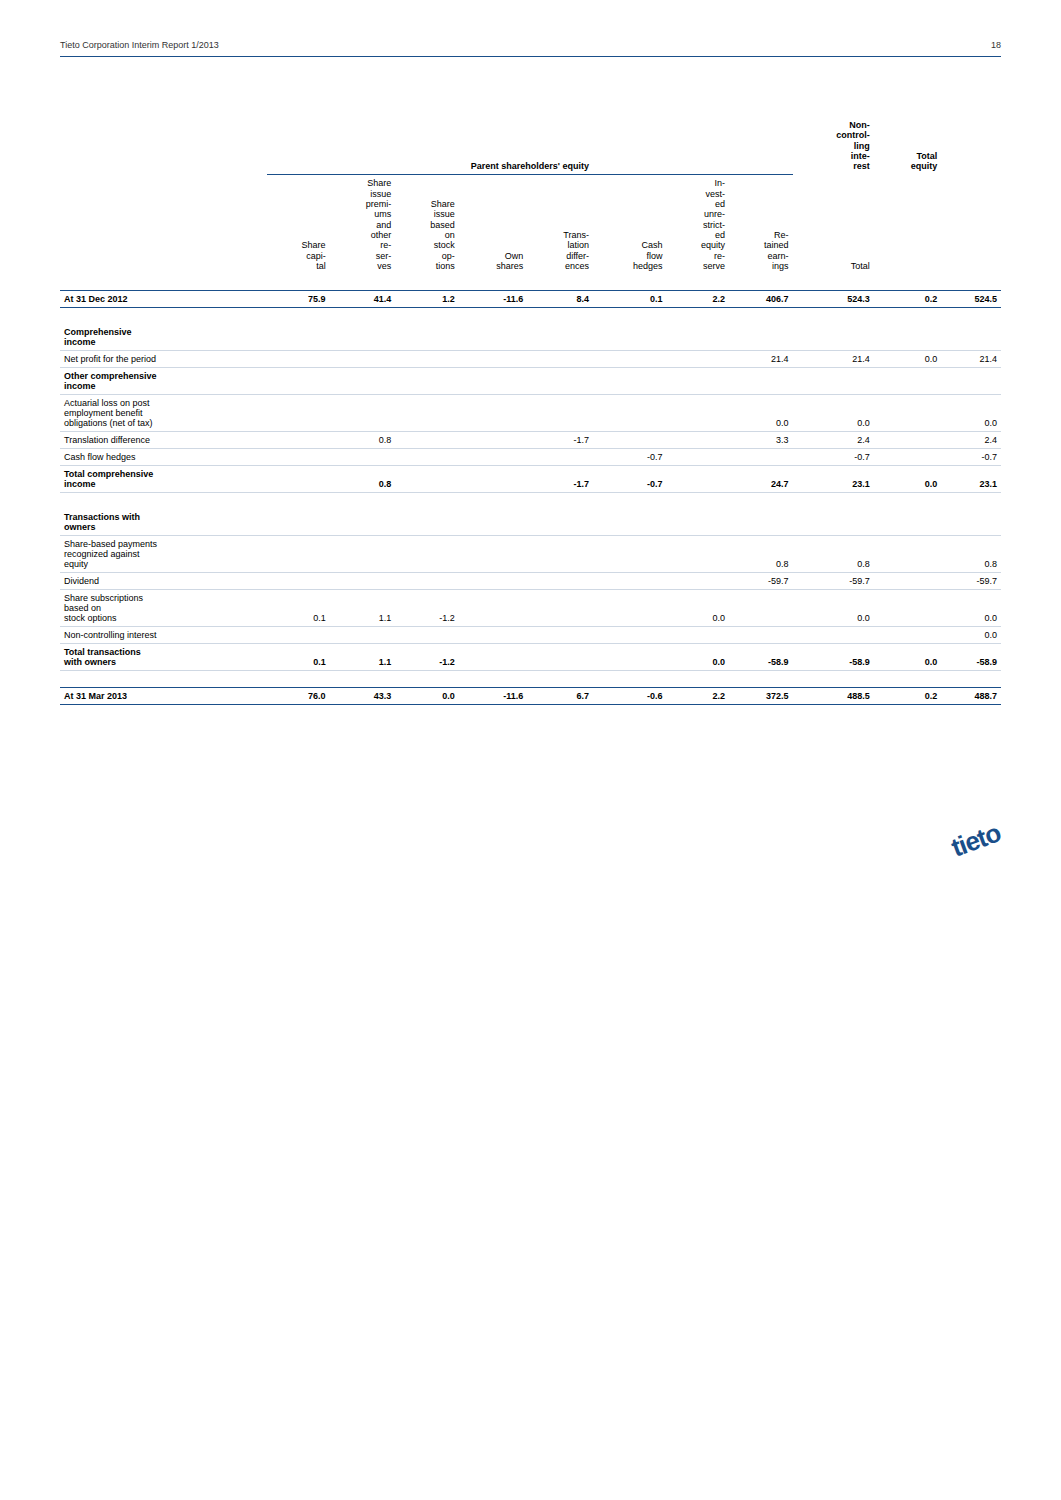Tieto Corporation Interim Report 1/2013
18
| | Parent shareholders' equity | Non- control- ling inte- rest | Total equity |
| --- | --- | --- | --- |
| | Share capi- tal | Share issue premi- ums and other re- ser- ves | Share issue based on stock op- tions | Own shares | Trans- lation differ- ences | Cash flow hedges | In- vest- ed unre- strict- ed equity re- serve | Re- tained earn- ings | Total | | |
| At 31 Dec 2012 | 75.9 | 41.4 | 1.2 | -11.6 | 8.4 | 0.1 | 2.2 | 406.7 | 524.3 | 0.2 | 524.5 |
| Comprehensive income | | | | | | | | | | | |
| Net profit for the period | | | | | | | | 21.4 | 21.4 | 0.0 | 21.4 |
| Other comprehensive income | | | | | | | | | | | |
| Actuarial loss on post employment benefit obligations (net of tax) | | | | | | | | 0.0 | 0.0 | | 0.0 |
| Translation difference | | 0.8 | | | -1.7 | | | 3.3 | 2.4 | | 2.4 |
| Cash flow hedges | | | | | | -0.7 | | | -0.7 | | -0.7 |
| Total comprehensive income | | 0.8 | | | -1.7 | -0.7 | | 24.7 | 23.1 | 0.0 | 23.1 |
| Transactions with owners | | | | | | | | | | | |
| Share-based payments recognized against equity | | | | | | | | 0.8 | 0.8 | | 0.8 |
| Dividend | | | | | | | | -59.7 | -59.7 | | -59.7 |
| Share subscriptions based on stock options | 0.1 | 1.1 | -1.2 | | | | 0.0 | | 0.0 | | 0.0 |
| Non-controlling interest | | | | | | | | | | | 0.0 |
| Total transactions with owners | 0.1 | 1.1 | -1.2 | | | | 0.0 | -58.9 | -58.9 | 0.0 | -58.9 |
| At 31 Mar 2013 | 76.0 | 43.3 | 0.0 | -11.6 | 6.7 | -0.6 | 2.2 | 372.5 | 488.5 | 0.2 | 488.7 |
tieto